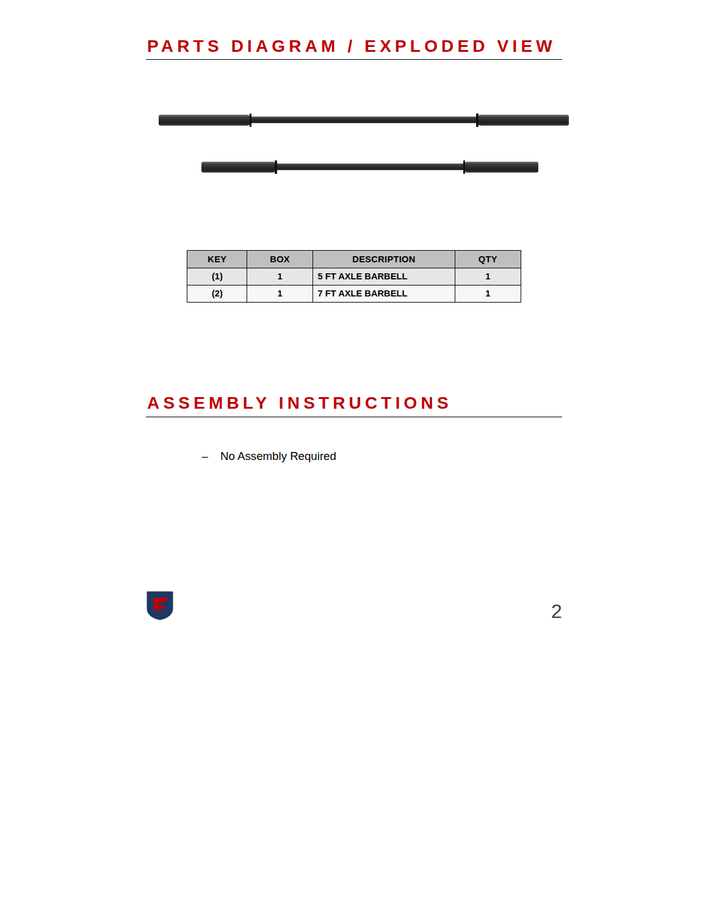Parts Diagram / Exploded View
| KEY | BOX | DESCRIPTION | QTY |
| --- | --- | --- | --- |
| (1) | 1 | 5 FT AXLE BARBELL | 1 |
| (2) | 1 | 7 FT AXLE BARBELL | 1 |
Assembly Instructions
No Assembly Required
2